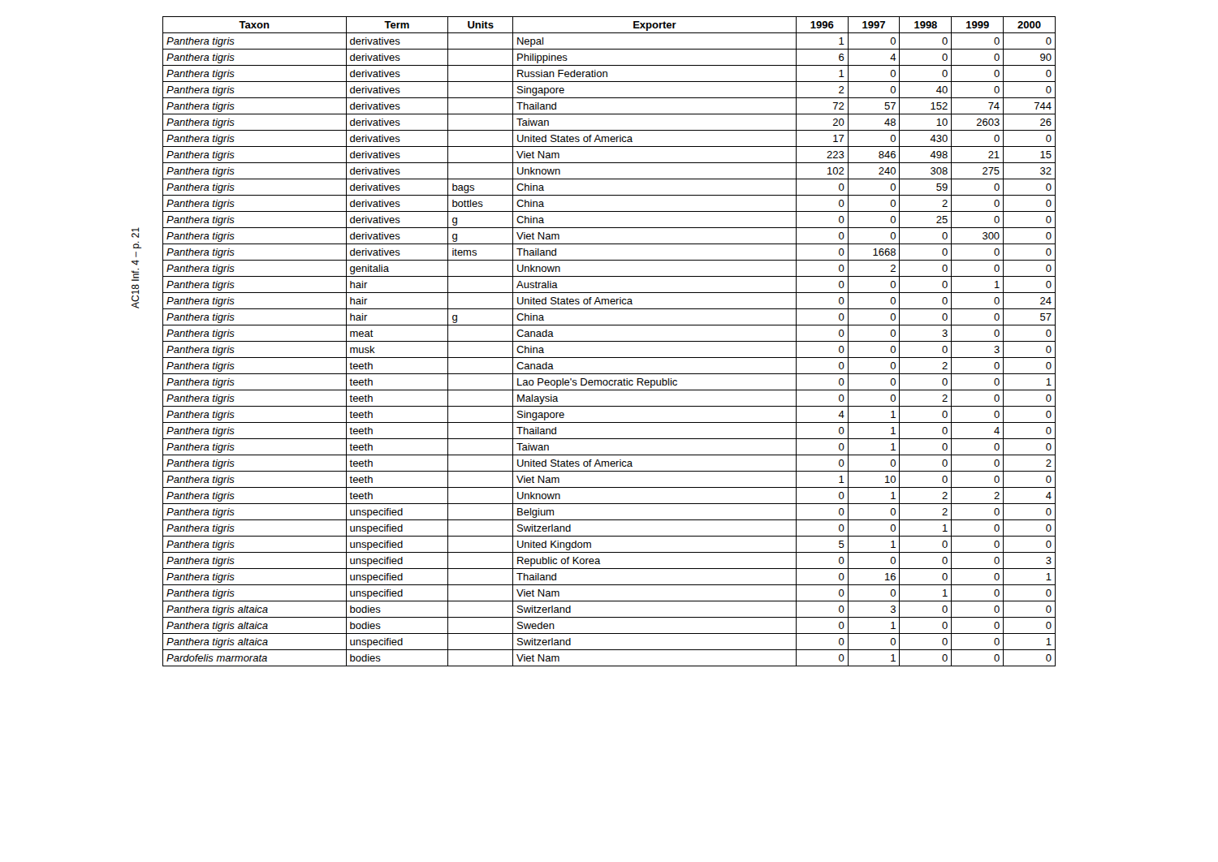AC18 Inf. 4 – p. 21
| Taxon | Term | Units | Exporter | 1996 | 1997 | 1998 | 1999 | 2000 |
| --- | --- | --- | --- | --- | --- | --- | --- | --- |
| Panthera tigris | derivatives | | Nepal | 1 | 0 | 0 | 0 | 0 |
| Panthera tigris | derivatives | | Philippines | 6 | 4 | 0 | 0 | 90 |
| Panthera tigris | derivatives | | Russian Federation | 1 | 0 | 0 | 0 | 0 |
| Panthera tigris | derivatives | | Singapore | 2 | 0 | 40 | 0 | 0 |
| Panthera tigris | derivatives | | Thailand | 72 | 57 | 152 | 74 | 744 |
| Panthera tigris | derivatives | | Taiwan | 20 | 48 | 10 | 2603 | 26 |
| Panthera tigris | derivatives | | United States of America | 17 | 0 | 430 | 0 | 0 |
| Panthera tigris | derivatives | | Viet Nam | 223 | 846 | 498 | 21 | 15 |
| Panthera tigris | derivatives | | Unknown | 102 | 240 | 308 | 275 | 32 |
| Panthera tigris | derivatives | bags | China | 0 | 0 | 59 | 0 | 0 |
| Panthera tigris | derivatives | bottles | China | 0 | 0 | 2 | 0 | 0 |
| Panthera tigris | derivatives | g | China | 0 | 0 | 25 | 0 | 0 |
| Panthera tigris | derivatives | g | Viet Nam | 0 | 0 | 0 | 300 | 0 |
| Panthera tigris | derivatives | items | Thailand | 0 | 1668 | 0 | 0 | 0 |
| Panthera tigris | genitalia | | Unknown | 0 | 2 | 0 | 0 | 0 |
| Panthera tigris | hair | | Australia | 0 | 0 | 0 | 1 | 0 |
| Panthera tigris | hair | | United States of America | 0 | 0 | 0 | 0 | 24 |
| Panthera tigris | hair | g | China | 0 | 0 | 0 | 0 | 57 |
| Panthera tigris | meat | | Canada | 0 | 0 | 3 | 0 | 0 |
| Panthera tigris | musk | | China | 0 | 0 | 0 | 3 | 0 |
| Panthera tigris | teeth | | Canada | 0 | 0 | 2 | 0 | 0 |
| Panthera tigris | teeth | | Lao People's Democratic Republic | 0 | 0 | 0 | 0 | 1 |
| Panthera tigris | teeth | | Malaysia | 0 | 0 | 2 | 0 | 0 |
| Panthera tigris | teeth | | Singapore | 4 | 1 | 0 | 0 | 0 |
| Panthera tigris | teeth | | Thailand | 0 | 1 | 0 | 4 | 0 |
| Panthera tigris | teeth | | Taiwan | 0 | 1 | 0 | 0 | 0 |
| Panthera tigris | teeth | | United States of America | 0 | 0 | 0 | 0 | 2 |
| Panthera tigris | teeth | | Viet Nam | 1 | 10 | 0 | 0 | 0 |
| Panthera tigris | teeth | | Unknown | 0 | 1 | 2 | 2 | 4 |
| Panthera tigris | unspecified | | Belgium | 0 | 0 | 2 | 0 | 0 |
| Panthera tigris | unspecified | | Switzerland | 0 | 0 | 1 | 0 | 0 |
| Panthera tigris | unspecified | | United Kingdom | 5 | 1 | 0 | 0 | 0 |
| Panthera tigris | unspecified | | Republic of Korea | 0 | 0 | 0 | 0 | 3 |
| Panthera tigris | unspecified | | Thailand | 0 | 16 | 0 | 0 | 1 |
| Panthera tigris | unspecified | | Viet Nam | 0 | 0 | 1 | 0 | 0 |
| Panthera tigris altaica | bodies | | Switzerland | 0 | 3 | 0 | 0 | 0 |
| Panthera tigris altaica | bodies | | Sweden | 0 | 1 | 0 | 0 | 0 |
| Panthera tigris altaica | unspecified | | Switzerland | 0 | 0 | 0 | 0 | 1 |
| Pardofelis marmorata | bodies | | Viet Nam | 0 | 1 | 0 | 0 | 0 |